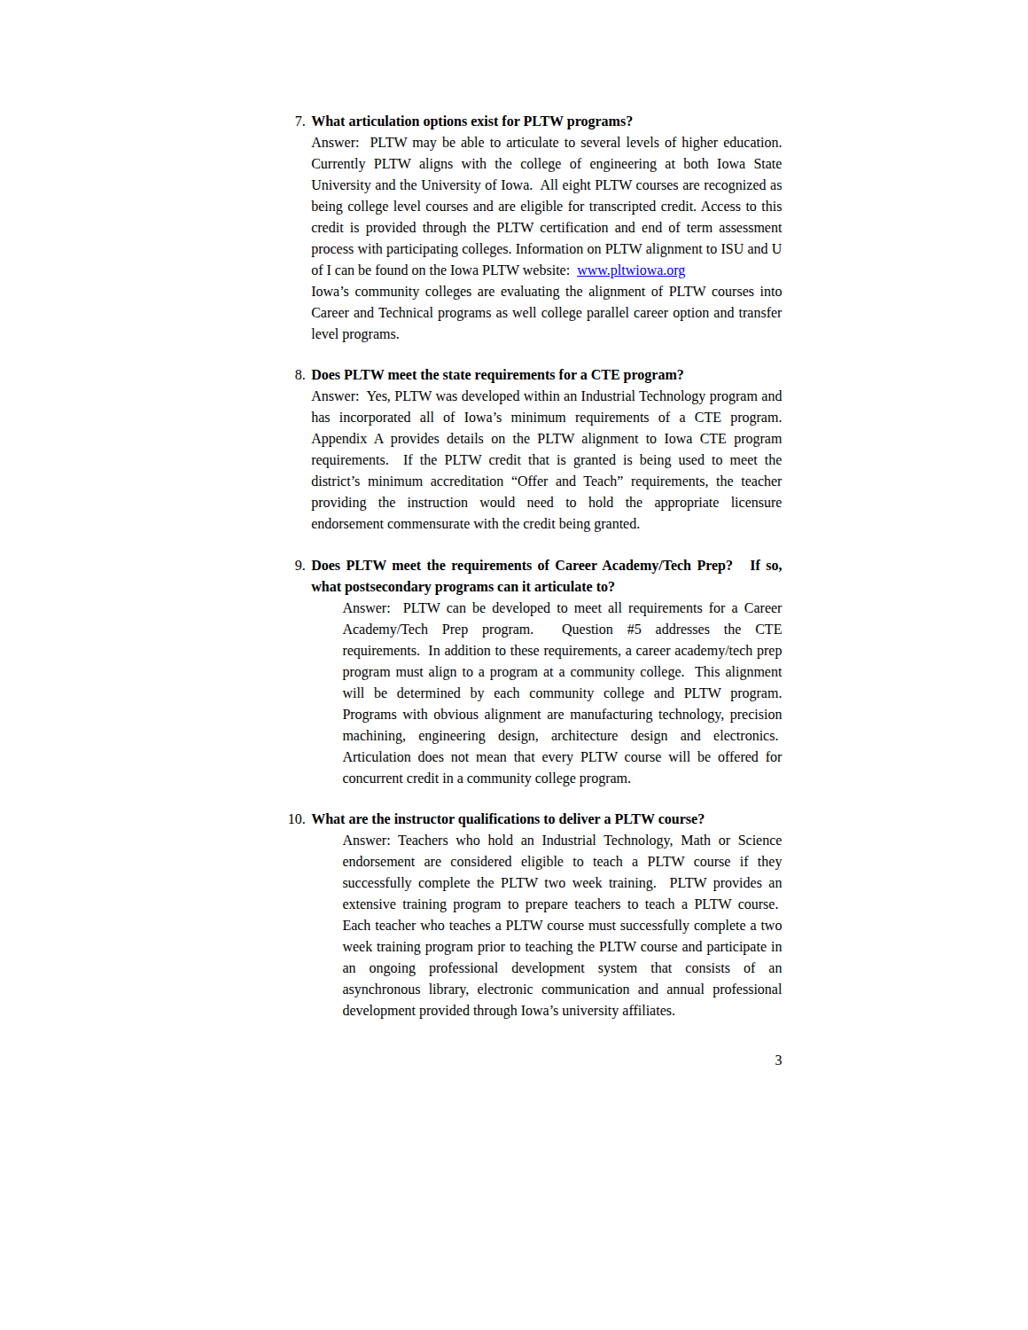7. What articulation options exist for PLTW programs? Answer: PLTW may be able to articulate to several levels of higher education. Currently PLTW aligns with the college of engineering at both Iowa State University and the University of Iowa. All eight PLTW courses are recognized as being college level courses and are eligible for transcripted credit. Access to this credit is provided through the PLTW certification and end of term assessment process with participating colleges. Information on PLTW alignment to ISU and U of I can be found on the Iowa PLTW website: www.pltwiowa.org Iowa’s community colleges are evaluating the alignment of PLTW courses into Career and Technical programs as well college parallel career option and transfer level programs.
8. Does PLTW meet the state requirements for a CTE program? Answer: Yes, PLTW was developed within an Industrial Technology program and has incorporated all of Iowa’s minimum requirements of a CTE program. Appendix A provides details on the PLTW alignment to Iowa CTE program requirements. If the PLTW credit that is granted is being used to meet the district’s minimum accreditation “Offer and Teach” requirements, the teacher providing the instruction would need to hold the appropriate licensure endorsement commensurate with the credit being granted.
9. Does PLTW meet the requirements of Career Academy/Tech Prep? If so, what postsecondary programs can it articulate to? Answer: PLTW can be developed to meet all requirements for a Career Academy/Tech Prep program. Question #5 addresses the CTE requirements. In addition to these requirements, a career academy/tech prep program must align to a program at a community college. This alignment will be determined by each community college and PLTW program. Programs with obvious alignment are manufacturing technology, precision machining, engineering design, architecture design and electronics. Articulation does not mean that every PLTW course will be offered for concurrent credit in a community college program.
10. What are the instructor qualifications to deliver a PLTW course? Answer: Teachers who hold an Industrial Technology, Math or Science endorsement are considered eligible to teach a PLTW course if they successfully complete the PLTW two week training. PLTW provides an extensive training program to prepare teachers to teach a PLTW course. Each teacher who teaches a PLTW course must successfully complete a two week training program prior to teaching the PLTW course and participate in an ongoing professional development system that consists of an asynchronous library, electronic communication and annual professional development provided through Iowa’s university affiliates.
3